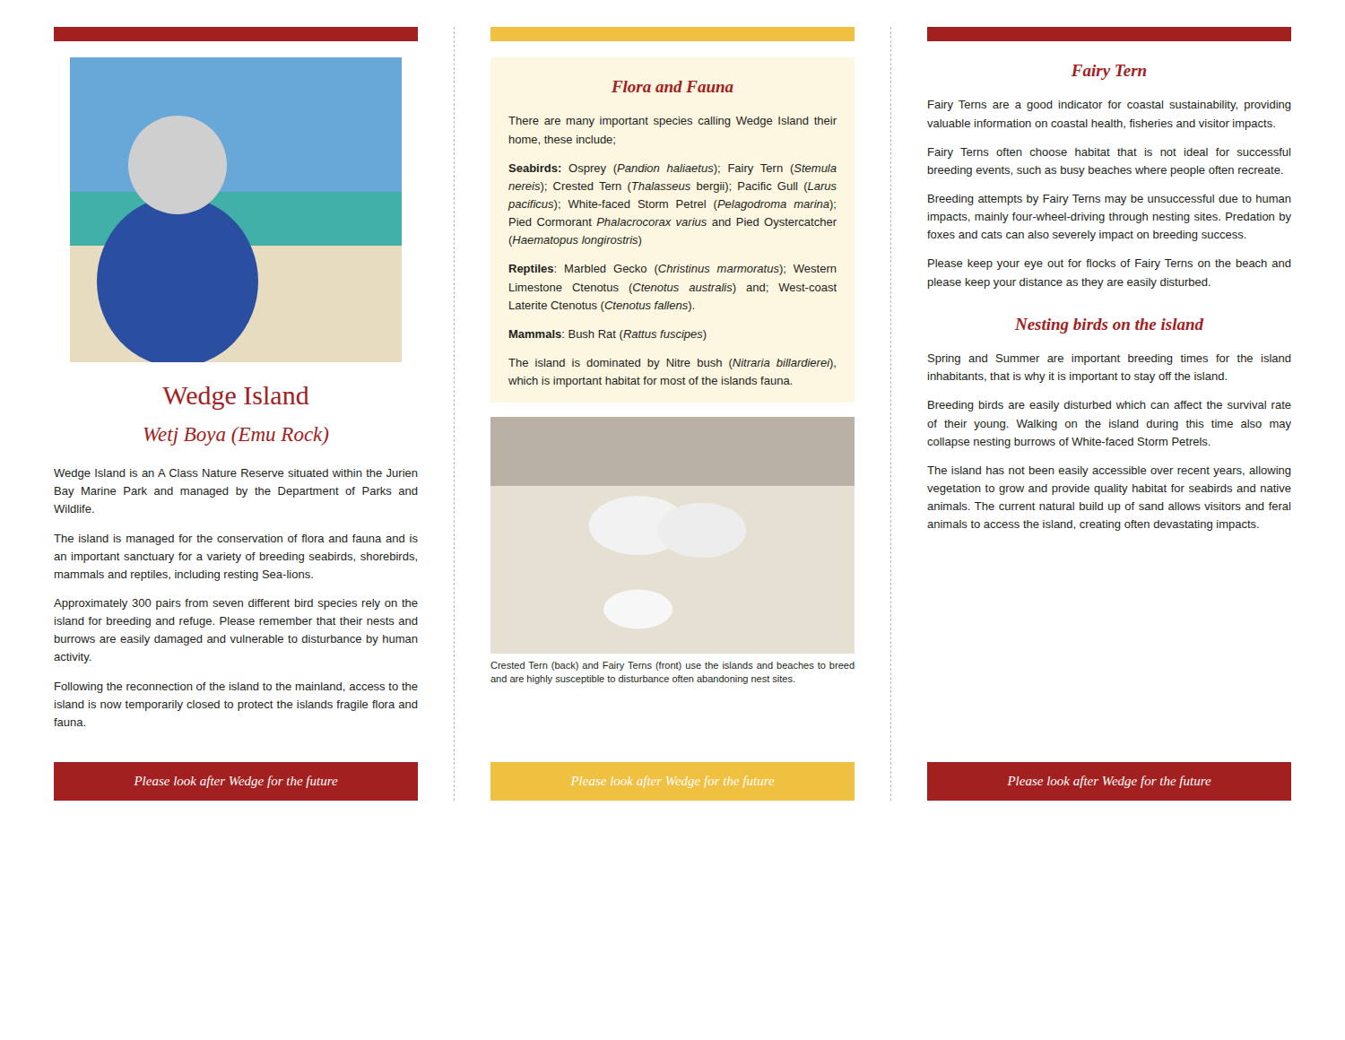Wedge Island
Wetj Boya (Emu Rock)
Wedge Island is an A Class Nature Reserve situated within the Jurien Bay Marine Park and managed by the Department of Parks and Wildlife.
The island is managed for the conservation of flora and fauna and is an important sanctuary for a variety of breeding seabirds, shorebirds, mammals and reptiles, including resting Sea-lions.
Approximately 300 pairs from seven different bird species rely on the island for breeding and refuge. Please remember that their nests and burrows are easily damaged and vulnerable to disturbance by human activity.
Following the reconnection of the island to the mainland, access to the island is now temporarily closed to protect the islands fragile flora and fauna.
Please look after Wedge for the future
Flora and Fauna
There are many important species calling Wedge Island their home, these include;
Seabirds: Osprey (Pandion haliaetus); Fairy Tern (Stemula nereis); Crested Tern (Thalasseus bergii); Pacific Gull (Larus pacificus); White-faced Storm Petrel (Pelagodroma marina); Pied Cormorant Phalacrocorax varius and Pied Oystercatcher (Haematopus longirostris)
Reptiles: Marbled Gecko (Christinus marmoratus); Western Limestone Ctenotus (Ctenotus australis) and; West-coast Laterite Ctenotus (Ctenotus fallens).
Mammals: Bush Rat (Rattus fuscipes)
The island is dominated by Nitre bush (Nitraria billardierei), which is important habitat for most of the islands fauna.
Crested Tern (back) and Fairy Terns (front) use the islands and beaches to breed and are highly susceptible to disturbance often abandoning nest sites.
Please look after Wedge for the future
Fairy Tern
Fairy Terns are a good indicator for coastal sustainability, providing valuable information on coastal health, fisheries and visitor impacts.
Fairy Terns often choose habitat that is not ideal for successful breeding events, such as busy beaches where people often recreate.
Breeding attempts by Fairy Terns may be unsuccessful due to human impacts, mainly four-wheel-driving through nesting sites. Predation by foxes and cats can also severely impact on breeding success.
Please keep your eye out for flocks of Fairy Terns on the beach and please keep your distance as they are easily disturbed.
Nesting birds on the island
Spring and Summer are important breeding times for the island inhabitants, that is why it is important to stay off the island.
Breeding birds are easily disturbed which can affect the survival rate of their young. Walking on the island during this time also may collapse nesting burrows of White-faced Storm Petrels.
The island has not been easily accessible over recent years, allowing vegetation to grow and provide quality habitat for seabirds and native animals. The current natural build up of sand allows visitors and feral animals to access the island, creating often devastating impacts.
Please look after Wedge for the future